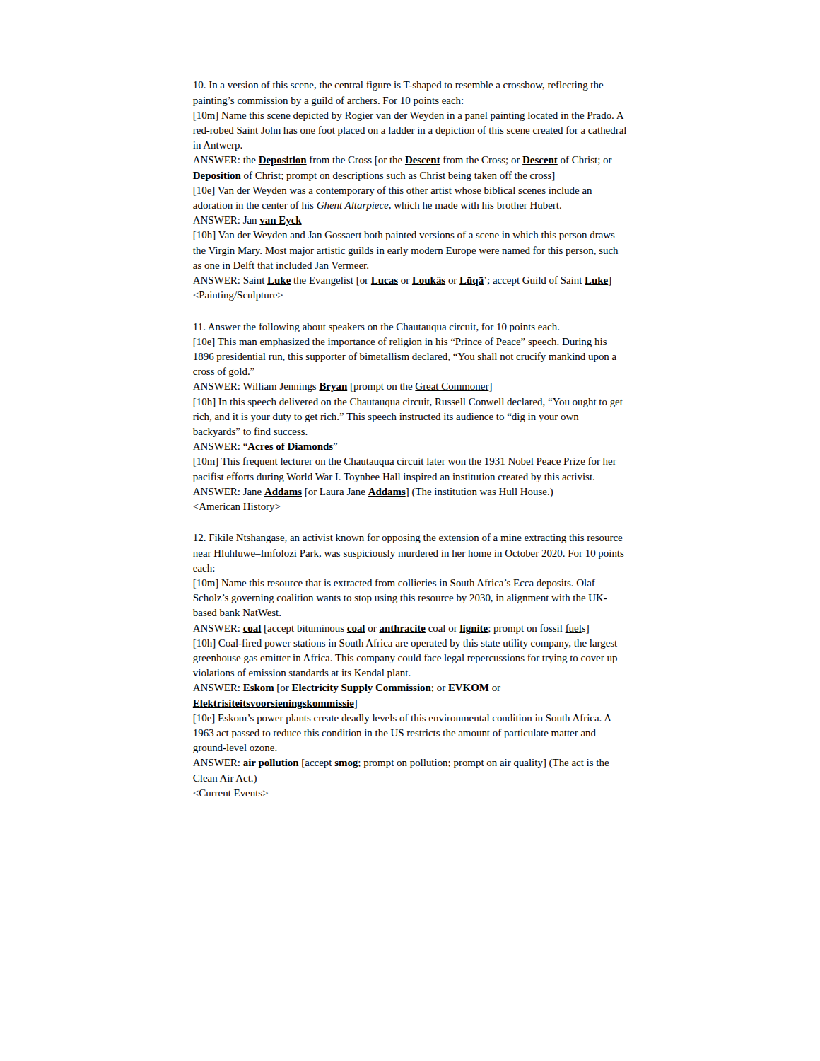10. In a version of this scene, the central figure is T-shaped to resemble a crossbow, reflecting the painting’s commission by a guild of archers. For 10 points each:
[10m] Name this scene depicted by Rogier van der Weyden in a panel painting located in the Prado. A red-robed Saint John has one foot placed on a ladder in a depiction of this scene created for a cathedral in Antwerp.
ANSWER: the Deposition from the Cross [or the Descent from the Cross; or Descent of Christ; or Deposition of Christ; prompt on descriptions such as Christ being taken off the cross]
[10e] Van der Weyden was a contemporary of this other artist whose biblical scenes include an adoration in the center of his Ghent Altarpiece, which he made with his brother Hubert.
ANSWER: Jan van Eyck
[10h] Van der Weyden and Jan Gossaert both painted versions of a scene in which this person draws the Virgin Mary. Most major artistic guilds in early modern Europe were named for this person, such as one in Delft that included Jan Vermeer.
ANSWER: Saint Luke the Evangelist [or Lucas or Loukâs or Lūqā’; accept Guild of Saint Luke]
<Painting/Sculpture>
11. Answer the following about speakers on the Chautauqua circuit, for 10 points each.
[10e] This man emphasized the importance of religion in his “Prince of Peace” speech. During his 1896 presidential run, this supporter of bimetallism declared, “You shall not crucify mankind upon a cross of gold.”
ANSWER: William Jennings Bryan [prompt on the Great Commoner]
[10h] In this speech delivered on the Chautauqua circuit, Russell Conwell declared, “You ought to get rich, and it is your duty to get rich.” This speech instructed its audience to “dig in your own backyards” to find success.
ANSWER: “Acres of Diamonds”
[10m] This frequent lecturer on the Chautauqua circuit later won the 1931 Nobel Peace Prize for her pacifist efforts during World War I. Toynbee Hall inspired an institution created by this activist.
ANSWER: Jane Addams [or Laura Jane Addams] (The institution was Hull House.)
<American History>
12. Fikile Ntshangase, an activist known for opposing the extension of a mine extracting this resource near Hluhluwe–Imfolozi Park, was suspiciously murdered in her home in October 2020. For 10 points each:
[10m] Name this resource that is extracted from collieries in South Africa’s Ecca deposits. Olaf Scholz’s governing coalition wants to stop using this resource by 2030, in alignment with the UK-based bank NatWest.
ANSWER: coal [accept bituminous coal or anthracite coal or lignite; prompt on fossil fuels]
[10h] Coal-fired power stations in South Africa are operated by this state utility company, the largest greenhouse gas emitter in Africa. This company could face legal repercussions for trying to cover up violations of emission standards at its Kendal plant.
ANSWER: Eskom [or Electricity Supply Commission; or EVKOM or Elektrisiteitsvoorsieningskommissie]
[10e] Eskom’s power plants create deadly levels of this environmental condition in South Africa. A 1963 act passed to reduce this condition in the US restricts the amount of particulate matter and ground-level ozone.
ANSWER: air pollution [accept smog; prompt on pollution; prompt on air quality] (The act is the Clean Air Act.)
<Current Events>